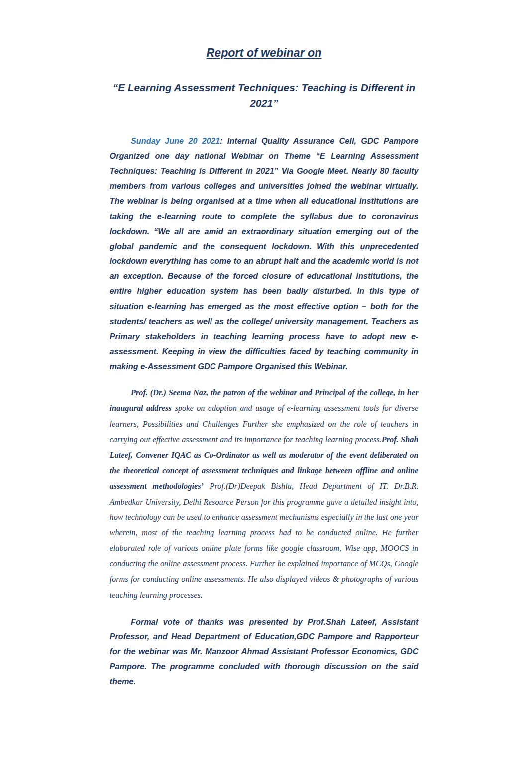Report of webinar on
“E Learning Assessment Techniques: Teaching is Different in 2021”
Sunday June 20 2021: Internal Quality Assurance Cell, GDC Pampore Organized one day national Webinar on Theme “E Learning Assessment Techniques: Teaching is Different in 2021” Via Google Meet. Nearly 80 faculty members from various colleges and universities joined the webinar virtually. The webinar is being organised at a time when all educational institutions are taking the e-learning route to complete the syllabus due to coronavirus lockdown. “We all are amid an extraordinary situation emerging out of the global pandemic and the consequent lockdown. With this unprecedented lockdown everything has come to an abrupt halt and the academic world is not an exception. Because of the forced closure of educational institutions, the entire higher education system has been badly disturbed. In this type of situation e-learning has emerged as the most effective option – both for the students/ teachers as well as the college/ university management. Teachers as Primary stakeholders in teaching learning process have to adopt new e-assessment. Keeping in view the difficulties faced by teaching community in making e-Assessment GDC Pampore Organised this Webinar.
Prof. (Dr.) Seema Naz, the patron of the webinar and Principal of the college, in her inaugural address spoke on adoption and usage of e-learning assessment tools for diverse learners, Possibilities and Challenges Further she emphasized on the role of teachers in carrying out effective assessment and its importance for teaching learning process. Prof. Shah Lateef, Convener IQAC as Co-Ordinator as well as moderator of the event deliberated on the theoretical concept of assessment techniques and linkage between offline and online assessment methodologies’ Prof.(Dr)Deepak Bishla, Head Department of IT. Dr.B.R. Ambedkar University, Delhi Resource Person for this programme gave a detailed insight into, how technology can be used to enhance assessment mechanisms especially in the last one year wherein, most of the teaching learning process had to be conducted online. He further elaborated role of various online plate forms like google classroom, Wise app, MOOCS in conducting the online assessment process. Further he explained importance of MCQs, Google forms for conducting online assessments. He also displayed videos & photographs of various teaching learning processes.
Formal vote of thanks was presented by Prof.Shah Lateef, Assistant Professor, and Head Department of Education,GDC Pampore and Rapporteur for the webinar was Mr. Manzoor Ahmad Assistant Professor Economics, GDC Pampore. The programme concluded with thorough discussion on the said theme.